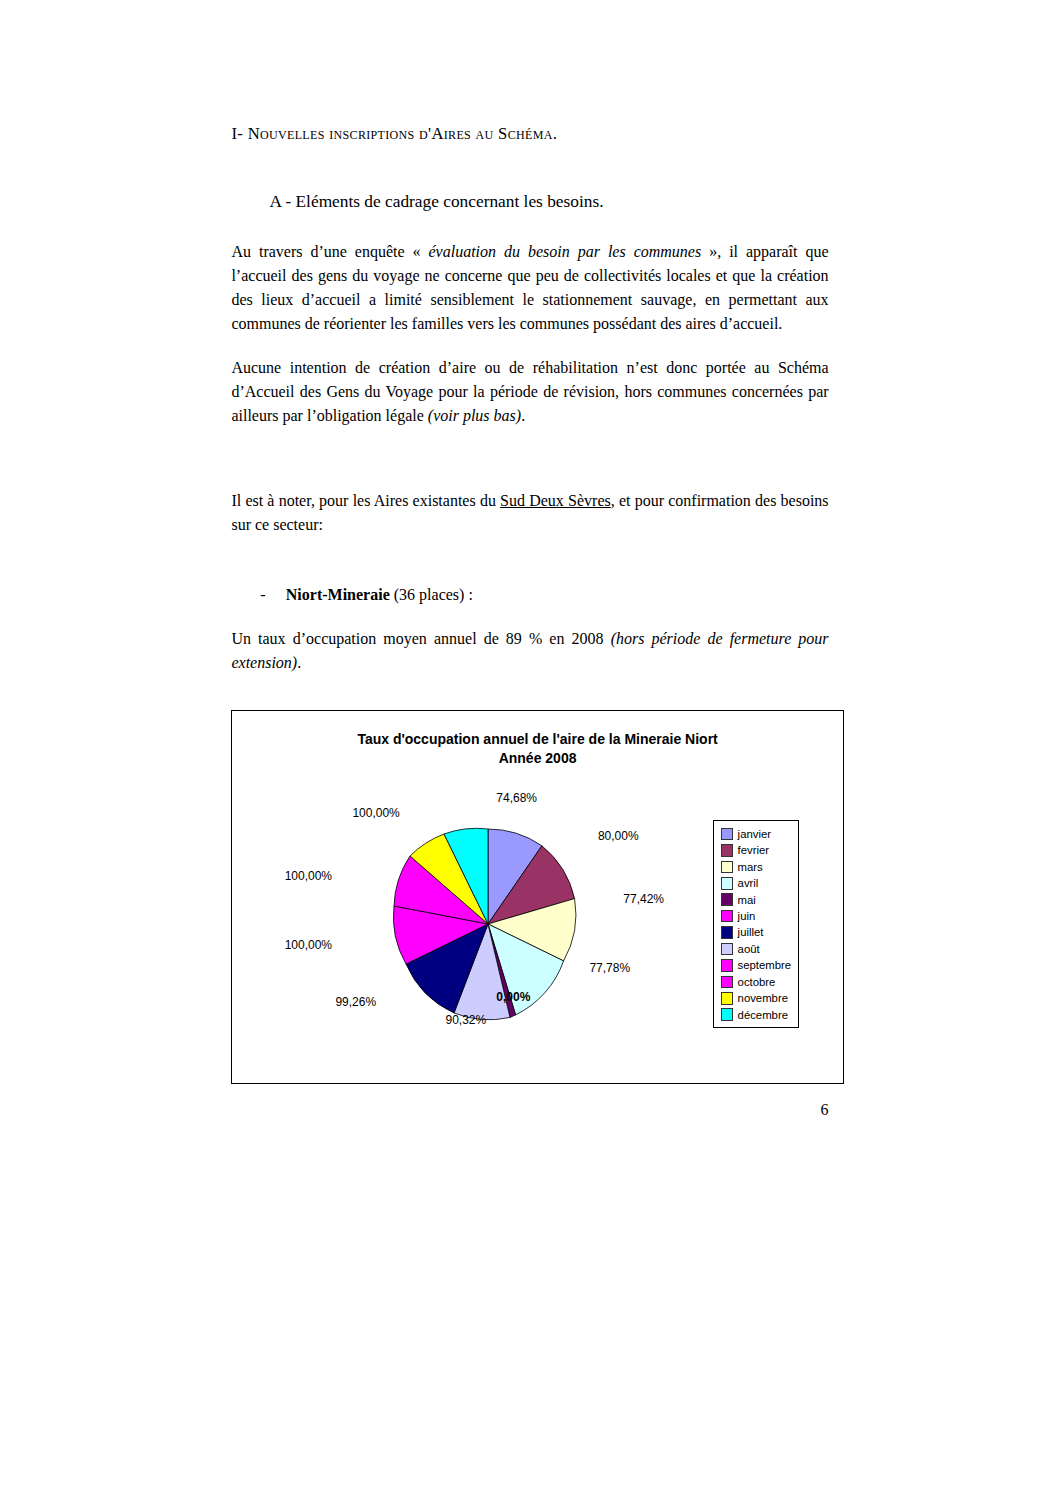I- Nouvelles inscriptions d'Aires au Schéma.
A - Eléments de cadrage concernant les besoins.
Au travers d’une enquête « évaluation du besoin par les communes », il apparaît que l’accueil des gens du voyage ne concerne que peu de collectivités locales et que la création des lieux d’accueil a limité sensiblement le stationnement sauvage, en permettant aux communes de réorienter les familles vers les communes possédant des aires d’accueil.
Aucune intention de création d’aire ou de réhabilitation n’est donc portée au Schéma d’Accueil des Gens du Voyage pour la période de révision, hors communes concernées par ailleurs par l’obligation légale (voir plus bas).
Il est à noter, pour les Aires existantes du Sud Deux Sèvres, et pour confirmation des besoins sur ce secteur:
Niort-Mineraie (36 places) :
Un taux d’occupation moyen annuel de 89 % en 2008 (hors période de fermeture pour extension).
Taux d'occupation annuel de l'aire de la Mineraie Niort
Année 2008
74,68% 80,00% 77,42% 77,78% 0,00% 90,32% 99,26% 100,00% 100,00% 100,00%
janvier
fevrier
mars
avril
mai
juin
juillet
août
septembre
octobre
novembre
décembre
6